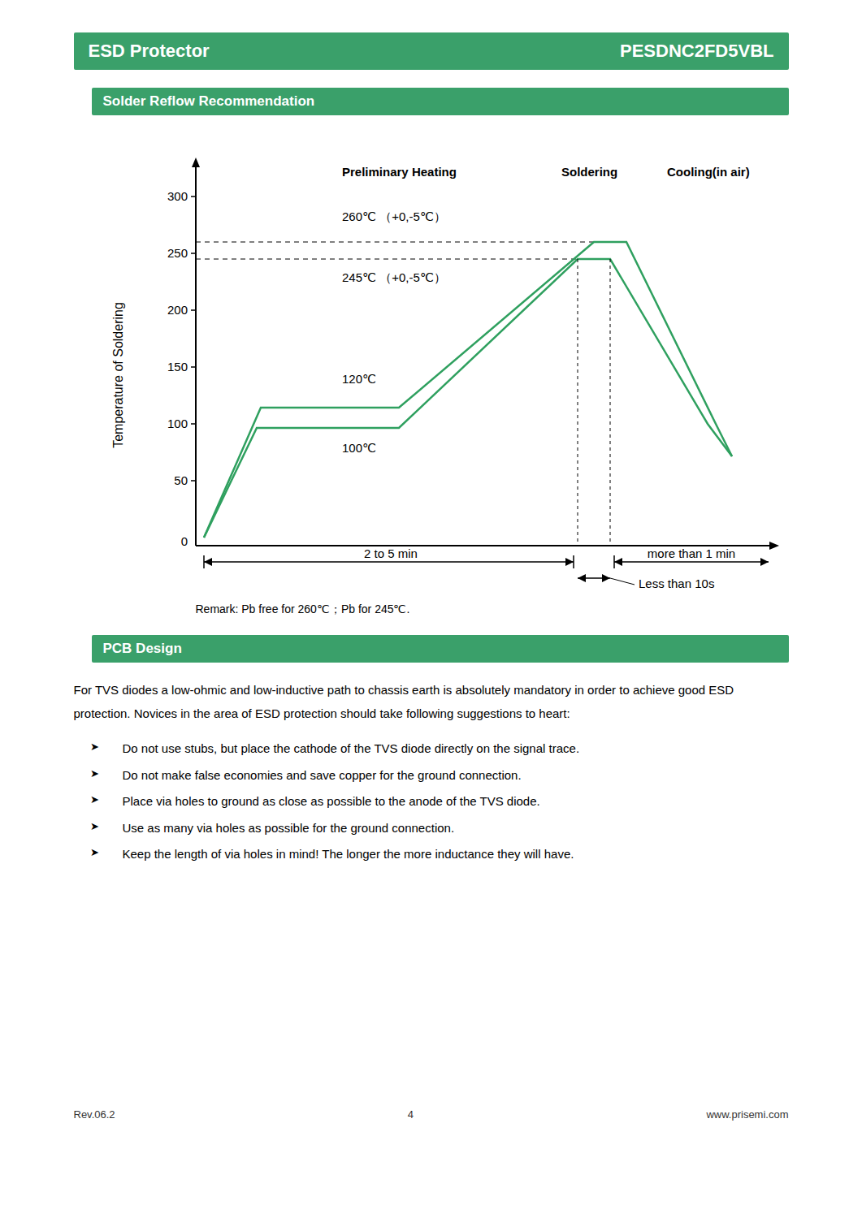ESD Protector
PESDNC2FD5VBL
Solder Reflow Recommendation
300 250 200 150 100 50 0 Temperature of Soldering Preliminary Heating Soldering Cooling(in air) 260℃ （+0,-5℃） 245℃ （+0,-5℃） 120℃ 100℃ 2 to 5 min more than 1 min Less than 10s
Remark: Pb free for 260℃；Pb for 245℃.
PCB Design
For TVS diodes a low-ohmic and low-inductive path to chassis earth is absolutely mandatory in order to achieve good ESD protection. Novices in the area of ESD protection should take following suggestions to heart:
Do not use stubs, but place the cathode of the TVS diode directly on the signal trace.
Do not make false economies and save copper for the ground connection.
Place via holes to ground as close as possible to the anode of the TVS diode.
Use as many via holes as possible for the ground connection.
Keep the length of via holes in mind! The longer the more inductance they will have.
Rev.06.2
4
www.prisemi.com